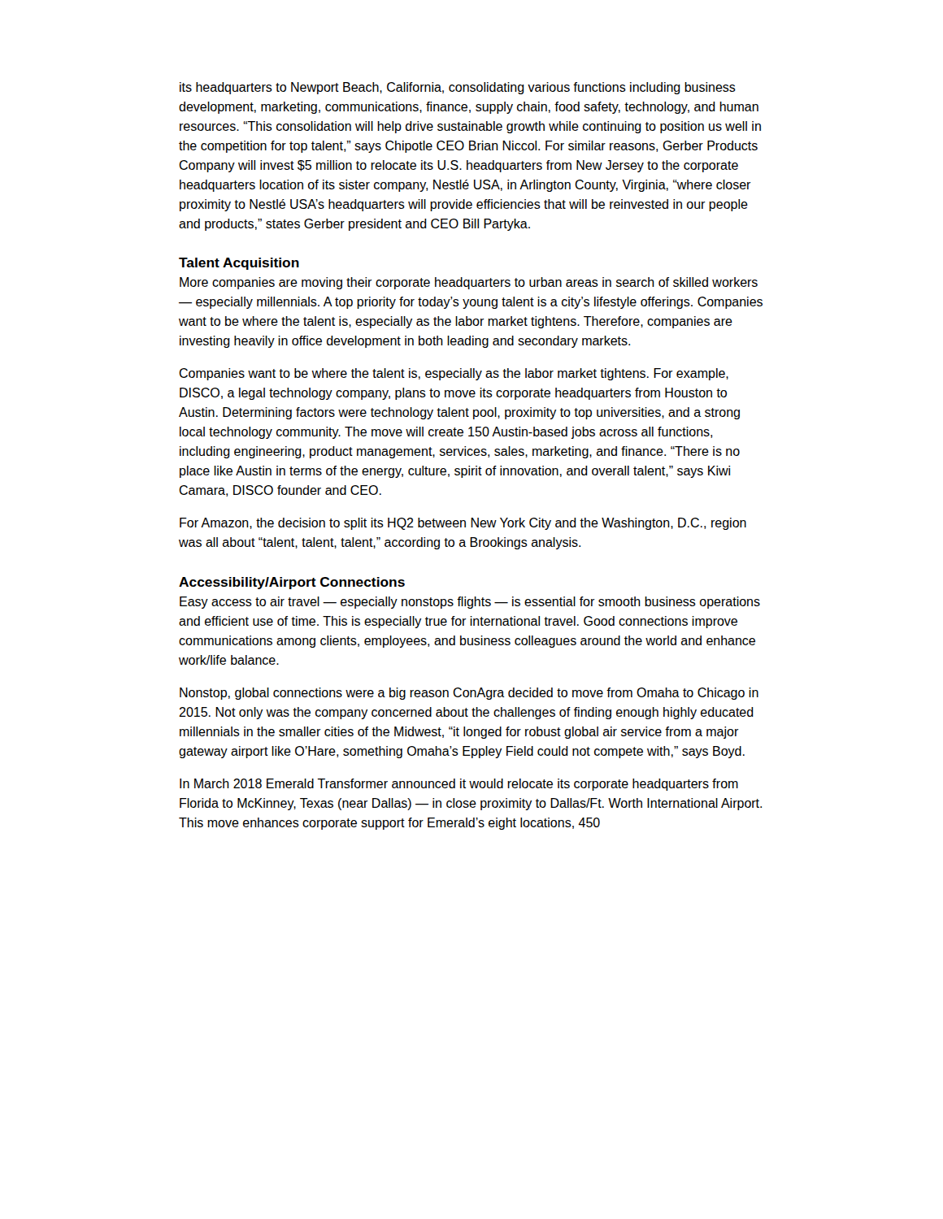its headquarters to Newport Beach, California, consolidating various functions including business development, marketing, communications, finance, supply chain, food safety, technology, and human resources. “This consolidation will help drive sustainable growth while continuing to position us well in the competition for top talent,” says Chipotle CEO Brian Niccol. For similar reasons, Gerber Products Company will invest $5 million to relocate its U.S. headquarters from New Jersey to the corporate headquarters location of its sister company, Nestlé USA, in Arlington County, Virginia, “where closer proximity to Nestlé USA’s headquarters will provide efficiencies that will be reinvested in our people and products,” states Gerber president and CEO Bill Partyka.
Talent Acquisition
More companies are moving their corporate headquarters to urban areas in search of skilled workers — especially millennials. A top priority for today’s young talent is a city’s lifestyle offerings. Companies want to be where the talent is, especially as the labor market tightens. Therefore, companies are investing heavily in office development in both leading and secondary markets.
Companies want to be where the talent is, especially as the labor market tightens. For example, DISCO, a legal technology company, plans to move its corporate headquarters from Houston to Austin. Determining factors were technology talent pool, proximity to top universities, and a strong local technology community. The move will create 150 Austin-based jobs across all functions, including engineering, product management, services, sales, marketing, and finance. “There is no place like Austin in terms of the energy, culture, spirit of innovation, and overall talent,” says Kiwi Camara, DISCO founder and CEO.
For Amazon, the decision to split its HQ2 between New York City and the Washington, D.C., region was all about “talent, talent, talent,” according to a Brookings analysis.
Accessibility/Airport Connections
Easy access to air travel — especially nonstops flights — is essential for smooth business operations and efficient use of time. This is especially true for international travel. Good connections improve communications among clients, employees, and business colleagues around the world and enhance work/life balance.
Nonstop, global connections were a big reason ConAgra decided to move from Omaha to Chicago in 2015. Not only was the company concerned about the challenges of finding enough highly educated millennials in the smaller cities of the Midwest, “it longed for robust global air service from a major gateway airport like O’Hare, something Omaha’s Eppley Field could not compete with,” says Boyd.
In March 2018 Emerald Transformer announced it would relocate its corporate headquarters from Florida to McKinney, Texas (near Dallas) — in close proximity to Dallas/Ft. Worth International Airport. This move enhances corporate support for Emerald’s eight locations, 450